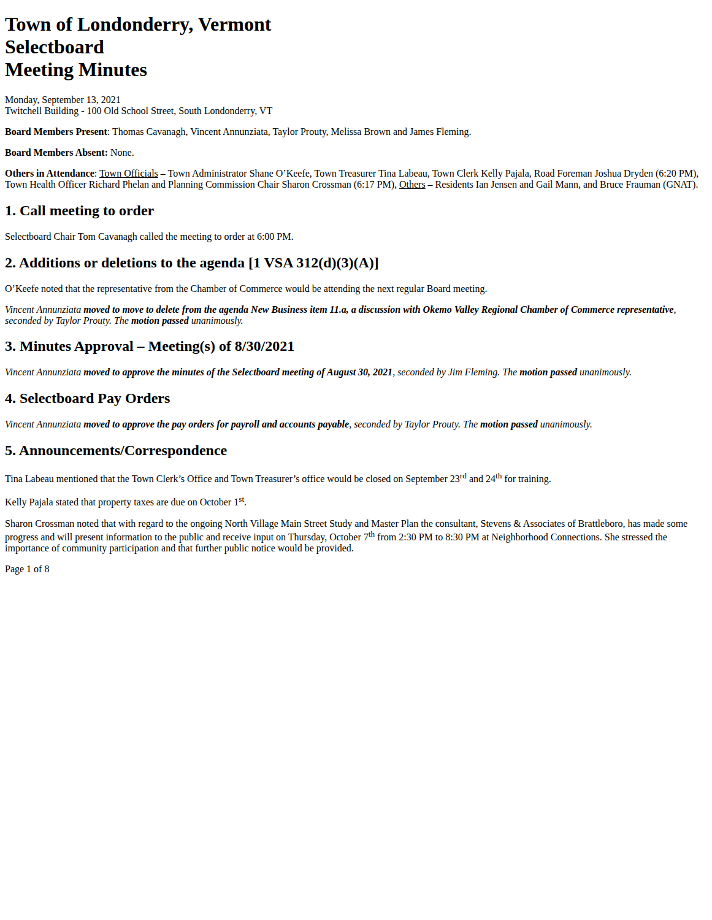Town of Londonderry, Vermont
Selectboard
Meeting Minutes
Monday, September 13, 2021
Twitchell Building - 100 Old School Street, South Londonderry, VT
Board Members Present: Thomas Cavanagh, Vincent Annunziata, Taylor Prouty, Melissa Brown and James Fleming.
Board Members Absent: None.
Others in Attendance: Town Officials – Town Administrator Shane O’Keefe, Town Treasurer Tina Labeau, Town Clerk Kelly Pajala, Road Foreman Joshua Dryden (6:20 PM), Town Health Officer Richard Phelan and Planning Commission Chair Sharon Crossman (6:17 PM), Others – Residents Ian Jensen and Gail Mann, and Bruce Frauman (GNAT).
1. Call meeting to order
Selectboard Chair Tom Cavanagh called the meeting to order at 6:00 PM.
2. Additions or deletions to the agenda [1 VSA 312(d)(3)(A)]
O’Keefe noted that the representative from the Chamber of Commerce would be attending the next regular Board meeting.
Vincent Annunziata moved to move to delete from the agenda New Business item 11.a, a discussion with Okemo Valley Regional Chamber of Commerce representative, seconded by Taylor Prouty. The motion passed unanimously.
3. Minutes Approval – Meeting(s) of 8/30/2021
Vincent Annunziata moved to approve the minutes of the Selectboard meeting of August 30, 2021, seconded by Jim Fleming. The motion passed unanimously.
4. Selectboard Pay Orders
Vincent Annunziata moved to approve the pay orders for payroll and accounts payable, seconded by Taylor Prouty. The motion passed unanimously.
5. Announcements/Correspondence
Tina Labeau mentioned that the Town Clerk’s Office and Town Treasurer’s office would be closed on September 23rd and 24th for training.
Kelly Pajala stated that property taxes are due on October 1st.
Sharon Crossman noted that with regard to the ongoing North Village Main Street Study and Master Plan the consultant, Stevens & Associates of Brattleboro, has made some progress and will present information to the public and receive input on Thursday, October 7th from 2:30 PM to 8:30 PM at Neighborhood Connections. She stressed the importance of community participation and that further public notice would be provided.
Page 1 of 8